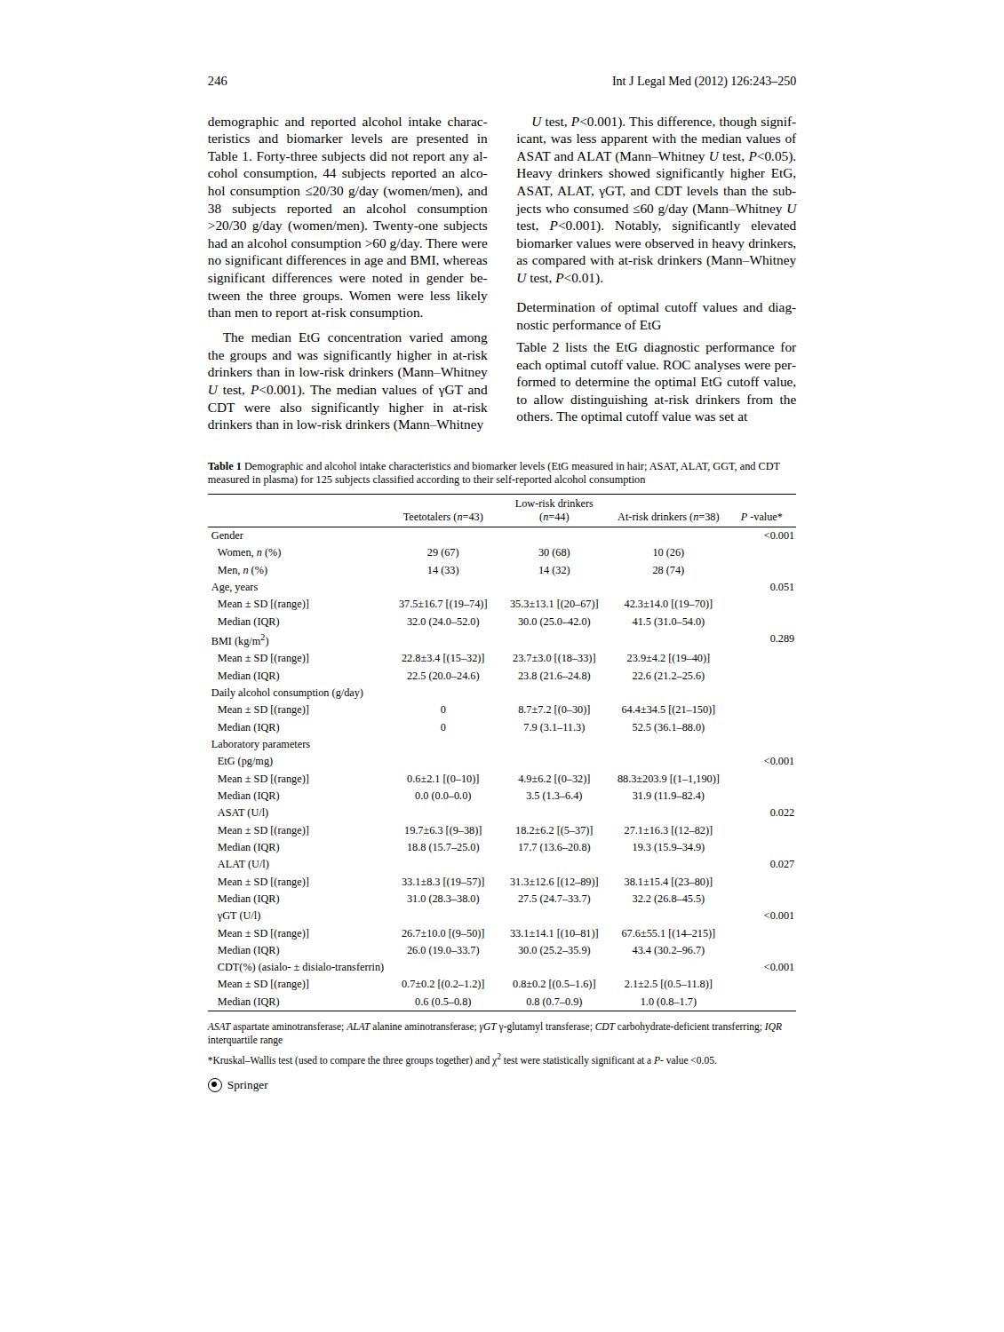246
Int J Legal Med (2012) 126:243–250
demographic and reported alcohol intake characteristics and biomarker levels are presented in Table 1. Forty-three subjects did not report any alcohol consumption, 44 subjects reported an alcohol consumption ≤20/30 g/day (women/men), and 38 subjects reported an alcohol consumption >20/30 g/day (women/men). Twenty-one subjects had an alcohol consumption >60 g/day. There were no significant differences in age and BMI, whereas significant differences were noted in gender between the three groups. Women were less likely than men to report at-risk consumption.
The median EtG concentration varied among the groups and was significantly higher in at-risk drinkers than in low-risk drinkers (Mann–Whitney U test, P<0.001). The median values of γGT and CDT were also significantly higher in at-risk drinkers than in low-risk drinkers (Mann–Whitney
U test, P<0.001). This difference, though significant, was less apparent with the median values of ASAT and ALAT (Mann–Whitney U test, P<0.05). Heavy drinkers showed significantly higher EtG, ASAT, ALAT, γGT, and CDT levels than the subjects who consumed ≤60 g/day (Mann–Whitney U test, P<0.001). Notably, significantly elevated biomarker values were observed in heavy drinkers, as compared with at-risk drinkers (Mann–Whitney U test, P<0.01).
Determination of optimal cutoff values and diagnostic performance of EtG
Table 2 lists the EtG diagnostic performance for each optimal cutoff value. ROC analyses were performed to determine the optimal EtG cutoff value, to allow distinguishing at-risk drinkers from the others. The optimal cutoff value was set at
Table 1 Demographic and alcohol intake characteristics and biomarker levels (EtG measured in hair; ASAT, ALAT, GGT, and CDT measured in plasma) for 125 subjects classified according to their self-reported alcohol consumption
| | Teetotalers ( n =43) | Low-risk drinkers ( n =44) | At-risk drinkers ( n =38) | P -value* |
| --- | --- | --- | --- | --- |
| Gender | | | | <0.001 |
| Women, n (%) | 29 (67) | 30 (68) | 10 (26) | |
| Men, n (%) | 14 (33) | 14 (32) | 28 (74) | |
| Age, years | | | | 0.051 |
| Mean ± SD [(range)] | 37.5±16.7 [(19–74)] | 35.3±13.1 [(20–67)] | 42.3±14.0 [(19–70)] | |
| Median (IQR) | 32.0 (24.0–52.0) | 30.0 (25.0–42.0) | 41.5 (31.0–54.0) | |
| BMI (kg/m 2 ) | | | | 0.289 |
| Mean ± SD [(range)] | 22.8±3.4 [(15–32)] | 23.7±3.0 [(18–33)] | 23.9±4.2 [(19–40)] | |
| Median (IQR) | 22.5 (20.0–24.6) | 23.8 (21.6–24.8) | 22.6 (21.2–25.6) | |
| Daily alcohol consumption (g/day) | | | | |
| Mean ± SD [(range)] | 0 | 8.7±7.2 [(0–30)] | 64.4±34.5 [(21–150)] | |
| Median (IQR) | 0 | 7.9 (3.1–11.3) | 52.5 (36.1–88.0) | |
| Laboratory parameters | | | | |
| EtG (pg/mg) | | | | <0.001 |
| Mean ± SD [(range)] | 0.6±2.1 [(0–10)] | 4.9±6.2 [(0–32)] | 88.3±203.9 [(1–1,190)] | |
| Median (IQR) | 0.0 (0.0–0.0) | 3.5 (1.3–6.4) | 31.9 (11.9–82.4) | |
| ASAT (U/l) | | | | 0.022 |
| Mean ± SD [(range)] | 19.7±6.3 [(9–38)] | 18.2±6.2 [(5–37)] | 27.1±16.3 [(12–82)] | |
| Median (IQR) | 18.8 (15.7–25.0) | 17.7 (13.6–20.8) | 19.3 (15.9–34.9) | |
| ALAT (U/l) | | | | 0.027 |
| Mean ± SD [(range)] | 33.1±8.3 [(19–57)] | 31.3±12.6 [(12–89)] | 38.1±15.4 [(23–80)] | |
| Median (IQR) | 31.0 (28.3–38.0) | 27.5 (24.7–33.7) | 32.2 (26.8–45.5) | |
| γGT (U/l) | | | | <0.001 |
| Mean ± SD [(range)] | 26.7±10.0 [(9–50)] | 33.1±14.1 [(10–81)] | 67.6±55.1 [(14–215)] | |
| Median (IQR) | 26.0 (19.0–33.7) | 30.0 (25.2–35.9) | 43.4 (30.2–96.7) | |
| CDT(%) (asialo- ± disialo-transferrin) | | | | <0.001 |
| Mean ± SD [(range)] | 0.7±0.2 [(0.2–1.2)] | 0.8±0.2 [(0.5–1.6)] | 2.1±2.5 [(0.5–11.8)] | |
| Median (IQR) | 0.6 (0.5–0.8) | 0.8 (0.7–0.9) | 1.0 (0.8–1.7) | |
ASAT aspartate aminotransferase; ALAT alanine aminotransferase; γGT γ-glutamyl transferase; CDT carbohydrate-deficient transferring; IQR interquartile range
*Kruskal–Wallis test (used to compare the three groups together) and χ2 test were statistically significant at a P- value <0.05.
Springer